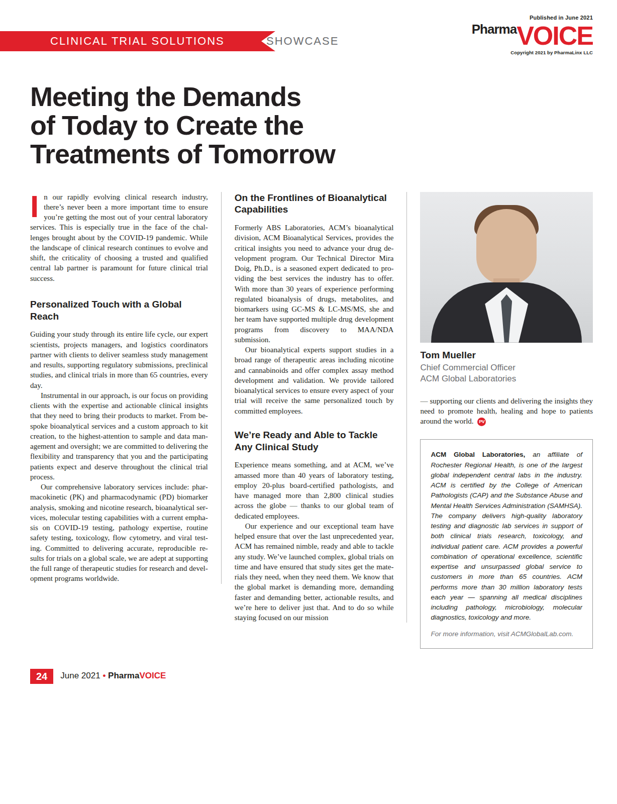CLINICAL TRIAL SOLUTIONS
SHOWCASE
Published in June 2021
Pharma VOICE
Copyright 2021 by PharmaLinx LLC
Meeting the Demands
of Today to Create the
Treatments of Tomorrow
In our rapidly evolving clinical research industry, there’s never been a more important time to ensure you’re getting the most out of your central laboratory services. This is especially true in the face of the challenges brought about by the COVID-19 pandemic. While the landscape of clinical research continues to evolve and shift, the criticality of choosing a trusted and qualified central lab partner is paramount for future clinical trial success.
Personalized Touch with a Global Reach
Guiding your study through its entire life cycle, our expert scientists, projects managers, and logistics coordinators partner with clients to deliver seamless study management and results, supporting regulatory submissions, preclinical studies, and clinical trials in more than 65 countries, every day.
Instrumental in our approach, is our focus on providing clients with the expertise and actionable clinical insights that they need to bring their products to market. From bespoke bioanalytical services and a custom approach to kit creation, to the highest-attention to sample and data management and oversight; we are committed to delivering the flexibility and transparency that you and the participating patients expect and deserve throughout the clinical trial process.
Our comprehensive laboratory services include: pharmacokinetic (PK) and pharmacodynamic (PD) biomarker analysis, smoking and nicotine research, bioanalytical services, molecular testing capabilities with a current emphasis on COVID-19 testing, pathology expertise, routine safety testing, toxicology, flow cytometry, and viral testing. Committed to delivering accurate, reproducible results for trials on a global scale, we are adept at supporting the full range of therapeutic studies for research and development programs worldwide.
On the Frontlines of Bioanalytical Capabilities
Formerly ABS Laboratories, ACM’s bioanalytical division, ACM Bioanalytical Services, provides the critical insights you need to advance your drug development program. Our Technical Director Mira Doig, Ph.D., is a seasoned expert dedicated to providing the best services the industry has to offer. With more than 30 years of experience performing regulated bioanalysis of drugs, metabolites, and biomarkers using GC-MS & LC-MS/MS, she and her team have supported multiple drug development programs from discovery to MAA/NDA submission.
Our bioanalytical experts support studies in a broad range of therapeutic areas including nicotine and cannabinoids and offer complex assay method development and validation. We provide tailored bioanalytical services to ensure every aspect of your trial will receive the same personalized touch by committed employees.
We’re Ready and Able to Tackle Any Clinical Study
Experience means something, and at ACM, we’ve amassed more than 40 years of laboratory testing, employ 20-plus board-certified pathologists, and have managed more than 2,800 clinical studies across the globe — thanks to our global team of dedicated employees.
Our experience and our exceptional team have helped ensure that over the last unprecedented year, ACM has remained nimble, ready and able to tackle any study. We’ve launched complex, global trials on time and have ensured that study sites get the materials they need, when they need them. We know that the global market is demanding more, demanding faster and demanding better, actionable results, and we’re here to deliver just that. And to do so while staying focused on our mission
Tom Mueller
Chief Commercial Officer
ACM Global Laboratories
— supporting our clients and delivering the insights they need to promote health, healing and hope to patients around the world. PV
ACM Global Laboratories, an affiliate of Rochester Regional Health, is one of the largest global independent central labs in the industry. ACM is certified by the College of American Pathologists (CAP) and the Substance Abuse and Mental Health Services Administration (SAMHSA). The company delivers high-quality laboratory testing and diagnostic lab services in support of both clinical trials research, toxicology, and individual patient care. ACM provides a powerful combination of operational excellence, scientific expertise and unsurpassed global service to customers in more than 65 countries. ACM performs more than 30 million laboratory tests each year — spanning all medical disciplines including pathology, microbiology, molecular diagnostics, toxicology and more.
For more information, visit ACMGlobalLab.com.
24
June 2021 • PharmaVOICE